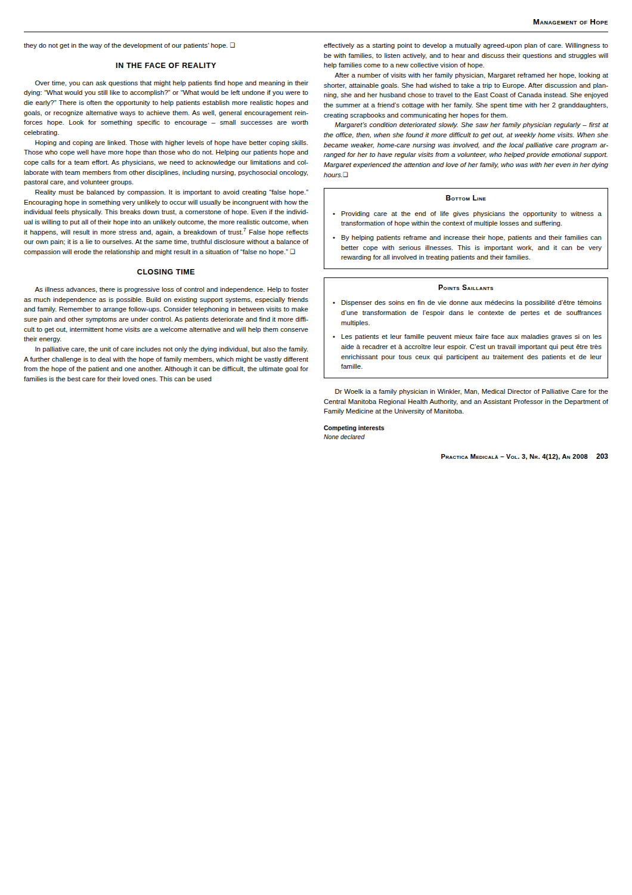Management of Hope
they do not get in the way of the development of our patients’ hope. ❑
IN THE FACE OF REALITY
Over time, you can ask questions that might help patients find hope and meaning in their dying: “What would you still like to accomplish?” or “What would be left undone if you were to die early?” There is often the opportunity to help patients establish more realistic hopes and goals, or recognize alternative ways to achieve them. As well, general encouragement reinforces hope. Look for something specific to encourage – small successes are worth celebrating.
Hoping and coping are linked. Those with higher levels of hope have better coping skills. Those who cope well have more hope than those who do not. Helping our patients hope and cope calls for a team effort. As physicians, we need to acknowledge our limitations and collaborate with team members from other disciplines, including nursing, psychosocial oncology, pastoral care, and volunteer groups.
Reality must be balanced by compassion. It is important to avoid creating “false hope.” Encouraging hope in something very unlikely to occur will usually be incongruent with how the individual feels physically. This breaks down trust, a cornerstone of hope. Even if the individual is willing to put all of their hope into an unlikely outcome, the more realistic outcome, when it happens, will result in more stress and, again, a breakdown of trust.7 False hope reflects our own pain; it is a lie to ourselves. At the same time, truthful disclosure without a balance of compassion will erode the relationship and might result in a situation of “false no hope.” ❑
CLOSING TIME
As illness advances, there is progressive loss of control and independence. Help to foster as much independence as is possible. Build on existing support systems, especially friends and family. Remember to arrange follow-ups. Consider telephoning in between visits to make sure pain and other symptoms are under control. As patients deteriorate and find it more difficult to get out, intermittent home visits are a welcome alternative and will help them conserve their energy.
In palliative care, the unit of care includes not only the dying individual, but also the family. A further challenge is to deal with the hope of family members, which might be vastly different from the hope of the patient and one another. Although it can be difficult, the ultimate goal for families is the best care for their loved ones. This can be used
effectively as a starting point to develop a mutually agreed-upon plan of care. Willingness to be with families, to listen actively, and to hear and discuss their questions and struggles will help families come to a new collective vision of hope.
After a number of visits with her family physician, Margaret reframed her hope, looking at shorter, attainable goals. She had wished to take a trip to Europe. After discussion and planning, she and her husband chose to travel to the East Coast of Canada instead. She enjoyed the summer at a friend’s cottage with her family. She spent time with her 2 granddaughters, creating scrapbooks and communicating her hopes for them.
Margaret’s condition deteriorated slowly. She saw her family physician regularly – first at the office, then, when she found it more difficult to get out, at weekly home visits. When she became weaker, home-care nursing was involved, and the local palliative care program arranged for her to have regular visits from a volunteer, who helped provide emotional support. Margaret experienced the attention and love of her family, who was with her even in her dying hours.❑
Bottom Line
Providing care at the end of life gives physicians the opportunity to witness a transformation of hope within the context of multiple losses and suffering.
By helping patients reframe and increase their hope, patients and their families can better cope with serious illnesses. This is important work, and it can be very rewarding for all involved in treating patients and their families.
Points Saillants
Dispenser des soins en fin de vie donne aux médecins la possibilité d’être témoins d’une transformation de l’espoir dans le contexte de pertes et de souffrances multiples.
Les patients et leur famille peuvent mieux faire face aux maladies graves si on les aide à recadrer et à accroître leur espoir. C’est un travail important qui peut être très enrichissant pour tous ceux qui participent au traitement des patients et de leur famille.
Dr Woelk ia a family physician in Winkler, Man, Medical Director of Palliative Care for the Central Manitoba Regional Health Authority, and an Assistant Professor in the Department of Family Medicine at the University of Manitoba.
Competing interests
None declared
Practica Medicală – Vol. 3, Nr. 4(12), An 2008 203